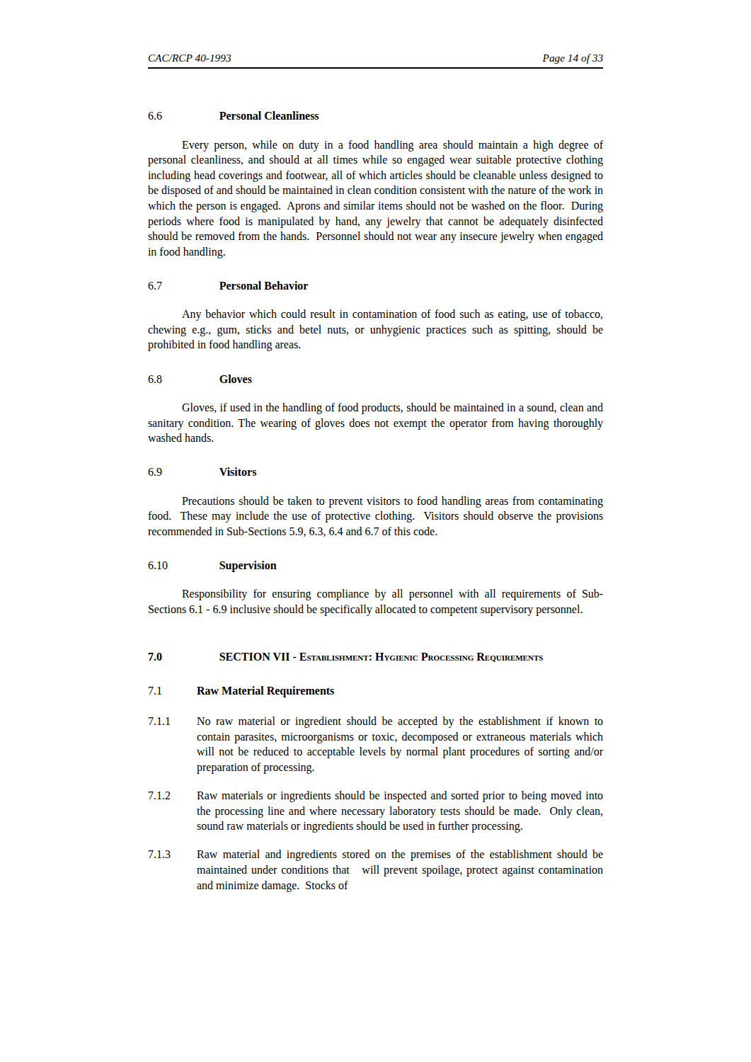CAC/RCP 40-1993 Page 14 of 33
6.6 Personal Cleanliness
Every person, while on duty in a food handling area should maintain a high degree of personal cleanliness, and should at all times while so engaged wear suitable protective clothing including head coverings and footwear, all of which articles should be cleanable unless designed to be disposed of and should be maintained in clean condition consistent with the nature of the work in which the person is engaged. Aprons and similar items should not be washed on the floor. During periods where food is manipulated by hand, any jewelry that cannot be adequately disinfected should be removed from the hands. Personnel should not wear any insecure jewelry when engaged in food handling.
6.7 Personal Behavior
Any behavior which could result in contamination of food such as eating, use of tobacco, chewing e.g., gum, sticks and betel nuts, or unhygienic practices such as spitting, should be prohibited in food handling areas.
6.8 Gloves
Gloves, if used in the handling of food products, should be maintained in a sound, clean and sanitary condition. The wearing of gloves does not exempt the operator from having thoroughly washed hands.
6.9 Visitors
Precautions should be taken to prevent visitors to food handling areas from contaminating food. These may include the use of protective clothing. Visitors should observe the provisions recommended in Sub-Sections 5.9, 6.3, 6.4 and 6.7 of this code.
6.10 Supervision
Responsibility for ensuring compliance by all personnel with all requirements of Sub-Sections 6.1 - 6.9 inclusive should be specifically allocated to competent supervisory personnel.
7.0 SECTION VII - Establishment: Hygienic Processing Requirements
7.1 Raw Material Requirements
7.1.1 No raw material or ingredient should be accepted by the establishment if known to contain parasites, microorganisms or toxic, decomposed or extraneous materials which will not be reduced to acceptable levels by normal plant procedures of sorting and/or preparation of processing.
7.1.2 Raw materials or ingredients should be inspected and sorted prior to being moved into the processing line and where necessary laboratory tests should be made. Only clean, sound raw materials or ingredients should be used in further processing.
7.1.3 Raw material and ingredients stored on the premises of the establishment should be maintained under conditions that will prevent spoilage, protect against contamination and minimize damage. Stocks of